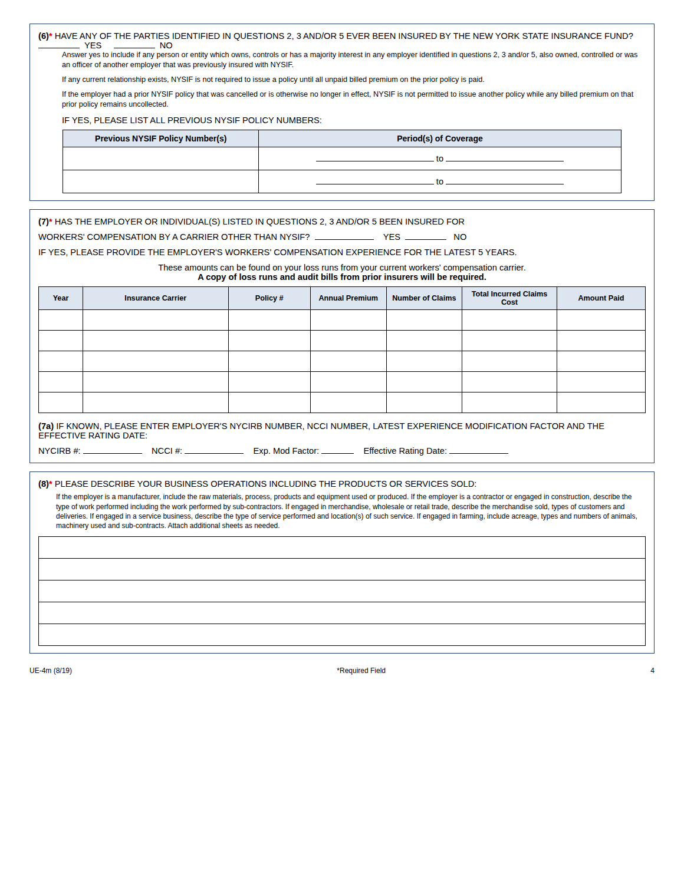(6)* HAVE ANY OF THE PARTIES IDENTIFIED IN QUESTIONS 2, 3 AND/OR 5 EVER BEEN INSURED BY THE NEW YORK STATE INSURANCE FUND? YES NO
Answer yes to include if any person or entity which owns, controls or has a majority interest in any employer identified in questions 2, 3 and/or 5, also owned, controlled or was an officer of another employer that was previously insured with NYSIF.
If any current relationship exists, NYSIF is not required to issue a policy until all unpaid billed premium on the prior policy is paid.
If the employer had a prior NYSIF policy that was cancelled or is otherwise no longer in effect, NYSIF is not permitted to issue another policy while any billed premium on that prior policy remains uncollected.
IF YES, PLEASE LIST ALL PREVIOUS NYSIF POLICY NUMBERS:
| Previous NYSIF Policy Number(s) | Period(s) of Coverage |
| --- | --- |
| | to |
| | to |
(7)* HAS THE EMPLOYER OR INDIVIDUAL(S) LISTED IN QUESTIONS 2, 3 AND/OR 5 BEEN INSURED FOR
WORKERS' COMPENSATION BY A CARRIER OTHER THAN NYSIF? YES NO
IF YES, PLEASE PROVIDE THE EMPLOYER'S WORKERS' COMPENSATION EXPERIENCE FOR THE LATEST 5 YEARS.
These amounts can be found on your loss runs from your current workers' compensation carrier.
A copy of loss runs and audit bills from prior insurers will be required.
| Year | Insurance Carrier | Policy # | Annual Premium | Number of Claims | Total Incurred Claims Cost | Amount Paid |
| --- | --- | --- | --- | --- | --- | --- |
(7a) IF KNOWN, PLEASE ENTER EMPLOYER'S NYCIRB NUMBER, NCCI NUMBER, LATEST EXPERIENCE MODIFICATION FACTOR AND THE EFFECTIVE RATING DATE:
NYCIRB #: NCCI #: Exp. Mod Factor: Effective Rating Date:
(8)* PLEASE DESCRIBE YOUR BUSINESS OPERATIONS INCLUDING THE PRODUCTS OR SERVICES SOLD:
If the employer is a manufacturer, include the raw materials, process, products and equipment used or produced. If the employer is a contractor or engaged in construction, describe the type of work performed including the work performed by sub-contractors. If engaged in merchandise, wholesale or retail trade, describe the merchandise sold, types of customers and deliveries. If engaged in a service business, describe the type of service performed and location(s) of such service. If engaged in farming, include acreage, types and numbers of animals, machinery used and sub-contracts. Attach additional sheets as needed.
UE-4m (8/19)
*Required Field
4